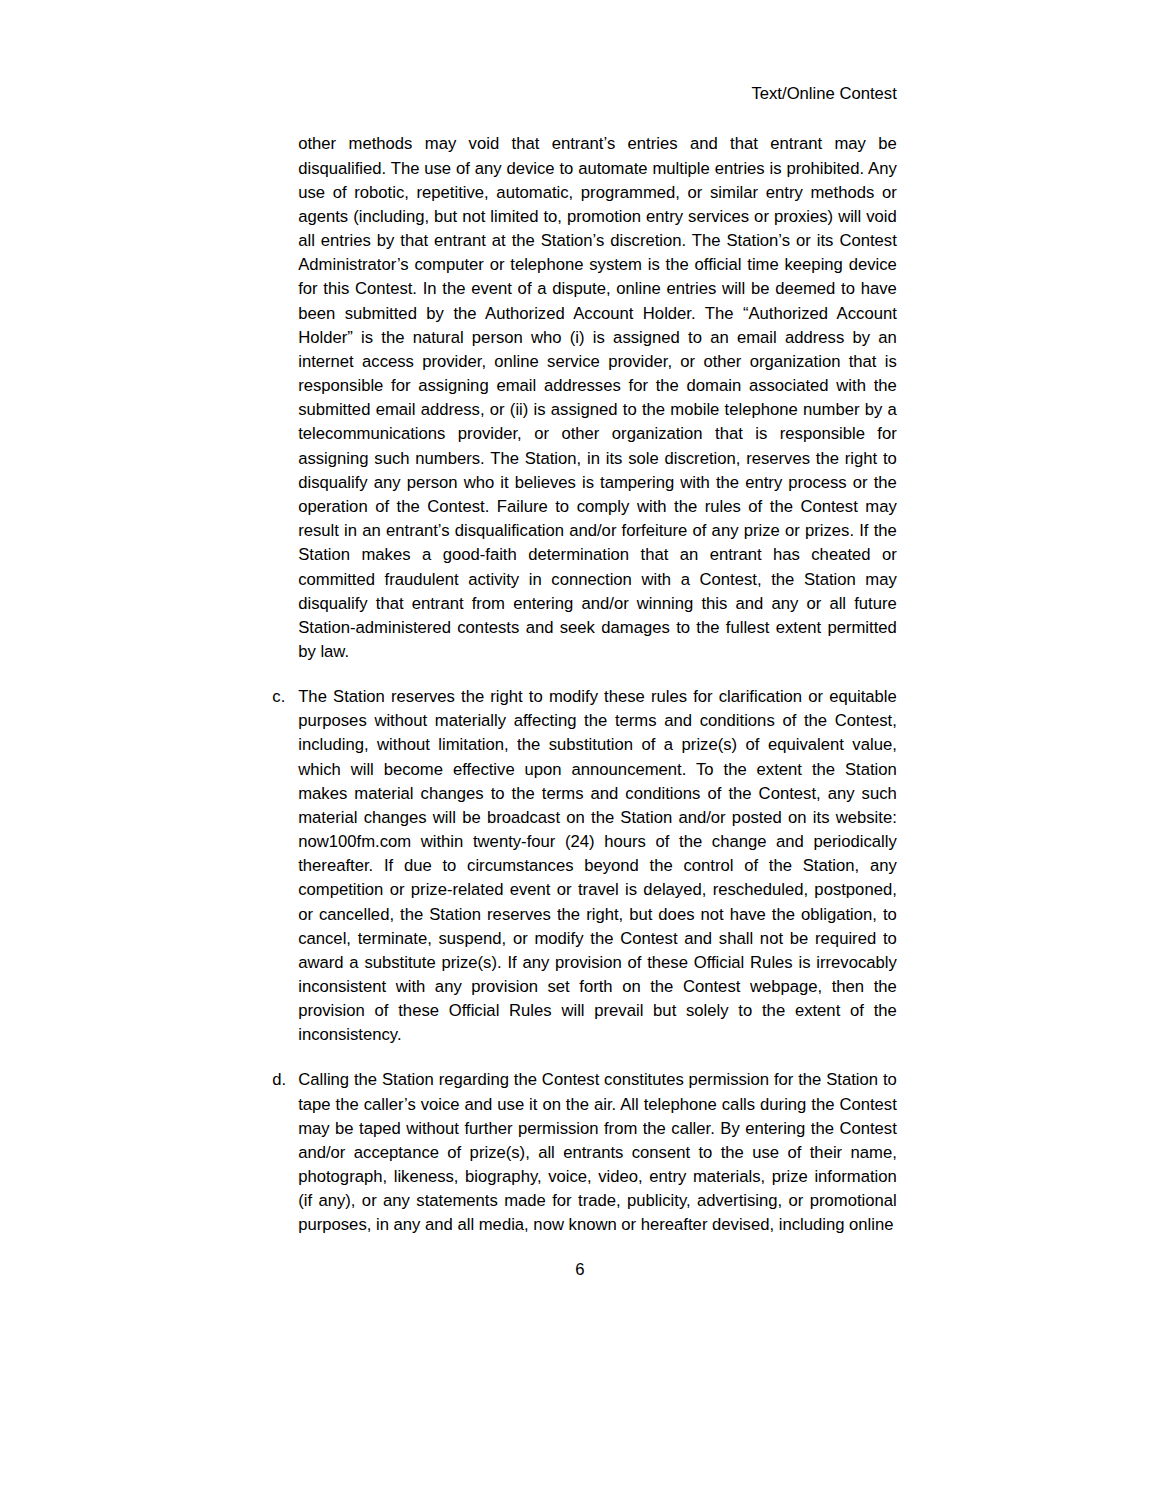Text/Online Contest
other methods may void that entrant’s entries and that entrant may be disqualified. The use of any device to automate multiple entries is prohibited. Any use of robotic, repetitive, automatic, programmed, or similar entry methods or agents (including, but not limited to, promotion entry services or proxies) will void all entries by that entrant at the Station’s discretion. The Station’s or its Contest Administrator’s computer or telephone system is the official time keeping device for this Contest. In the event of a dispute, online entries will be deemed to have been submitted by the Authorized Account Holder. The “Authorized Account Holder” is the natural person who (i) is assigned to an email address by an internet access provider, online service provider, or other organization that is responsible for assigning email addresses for the domain associated with the submitted email address, or (ii) is assigned to the mobile telephone number by a telecommunications provider, or other organization that is responsible for assigning such numbers. The Station, in its sole discretion, reserves the right to disqualify any person who it believes is tampering with the entry process or the operation of the Contest. Failure to comply with the rules of the Contest may result in an entrant’s disqualification and/or forfeiture of any prize or prizes. If the Station makes a good-faith determination that an entrant has cheated or committed fraudulent activity in connection with a Contest, the Station may disqualify that entrant from entering and/or winning this and any or all future Station-administered contests and seek damages to the fullest extent permitted by law.
c. The Station reserves the right to modify these rules for clarification or equitable purposes without materially affecting the terms and conditions of the Contest, including, without limitation, the substitution of a prize(s) of equivalent value, which will become effective upon announcement. To the extent the Station makes material changes to the terms and conditions of the Contest, any such material changes will be broadcast on the Station and/or posted on its website: now100fm.com within twenty-four (24) hours of the change and periodically thereafter. If due to circumstances beyond the control of the Station, any competition or prize-related event or travel is delayed, rescheduled, postponed, or cancelled, the Station reserves the right, but does not have the obligation, to cancel, terminate, suspend, or modify the Contest and shall not be required to award a substitute prize(s). If any provision of these Official Rules is irrevocably inconsistent with any provision set forth on the Contest webpage, then the provision of these Official Rules will prevail but solely to the extent of the inconsistency.
d. Calling the Station regarding the Contest constitutes permission for the Station to tape the caller’s voice and use it on the air. All telephone calls during the Contest may be taped without further permission from the caller. By entering the Contest and/or acceptance of prize(s), all entrants consent to the use of their name, photograph, likeness, biography, voice, video, entry materials, prize information (if any), or any statements made for trade, publicity, advertising, or promotional purposes, in any and all media, now known or hereafter devised, including online
6